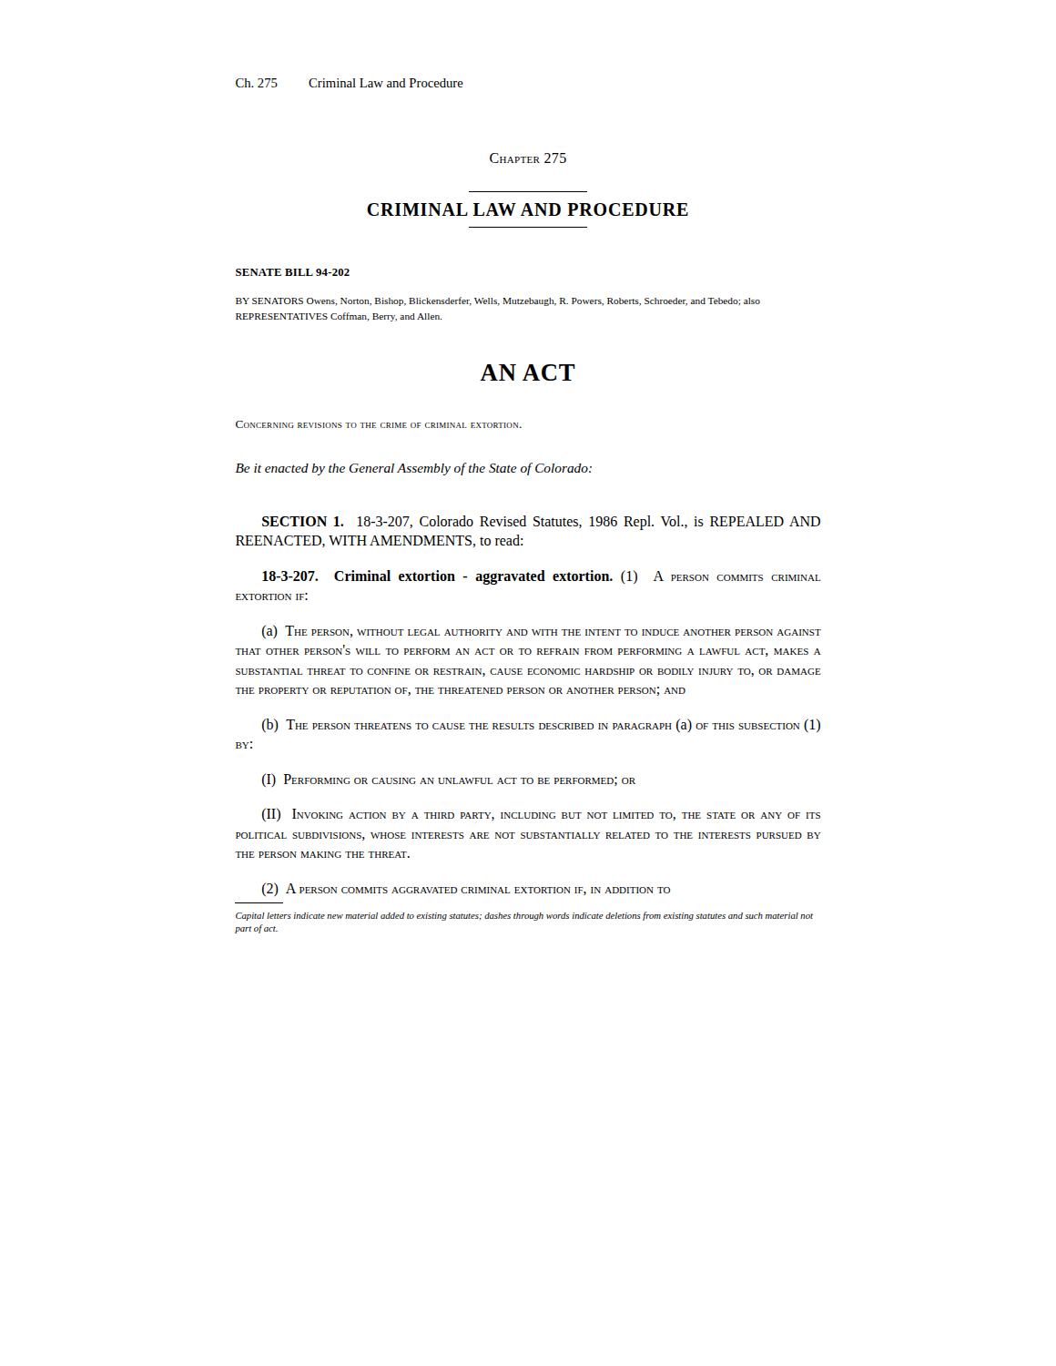Ch. 275 Criminal Law and Procedure
Chapter 275
CRIMINAL LAW AND PROCEDURE
SENATE BILL 94-202
BY SENATORS Owens, Norton, Bishop, Blickensderfer, Wells, Mutzebaugh, R. Powers, Roberts, Schroeder, and Tebedo; also REPRESENTATIVES Coffman, Berry, and Allen.
AN ACT
Concerning revisions to the crime of criminal extortion.
Be it enacted by the General Assembly of the State of Colorado:
SECTION 1. 18-3-207, Colorado Revised Statutes, 1986 Repl. Vol., is REPEALED AND REENACTED, WITH AMENDMENTS, to read:
18-3-207. Criminal extortion - aggravated extortion. (1) A person commits criminal extortion if:
(a) The person, without legal authority and with the intent to induce another person against that other person's will to perform an act or to refrain from performing a lawful act, makes a substantial threat to confine or restrain, cause economic hardship or bodily injury to, or damage the property or reputation of, the threatened person or another person; and
(b) The person threatens to cause the results described in paragraph (a) of this subsection (1) by:
(I) Performing or causing an unlawful act to be performed; or
(II) Invoking action by a third party, including but not limited to, the state or any of its political subdivisions, whose interests are not substantially related to the interests pursued by the person making the threat.
(2) A person commits aggravated criminal extortion if, in addition to
Capital letters indicate new material added to existing statutes; dashes through words indicate deletions from existing statutes and such material not part of act.